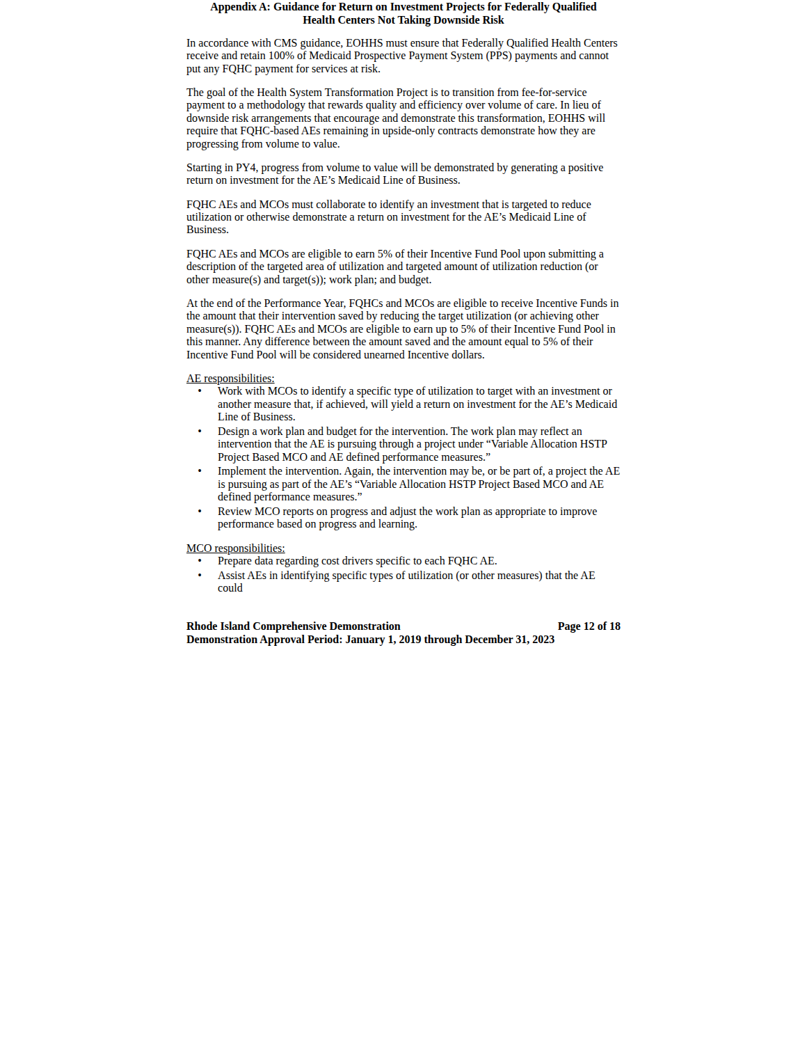Appendix A: Guidance for Return on Investment Projects for Federally Qualified
Health Centers Not Taking Downside Risk
In accordance with CMS guidance, EOHHS must ensure that Federally Qualified Health Centers receive and retain 100% of Medicaid Prospective Payment System (PPS) payments and cannot put any FQHC payment for services at risk.
The goal of the Health System Transformation Project is to transition from fee-for-service payment to a methodology that rewards quality and efficiency over volume of care. In lieu of downside risk arrangements that encourage and demonstrate this transformation, EOHHS will require that FQHC-based AEs remaining in upside-only contracts demonstrate how they are progressing from volume to value.
Starting in PY4, progress from volume to value will be demonstrated by generating a positive return on investment for the AE’s Medicaid Line of Business.
FQHC AEs and MCOs must collaborate to identify an investment that is targeted to reduce utilization or otherwise demonstrate a return on investment for the AE’s Medicaid Line of Business.
FQHC AEs and MCOs are eligible to earn 5% of their Incentive Fund Pool upon submitting a description of the targeted area of utilization and targeted amount of utilization reduction (or other measure(s) and target(s)); work plan; and budget.
At the end of the Performance Year, FQHCs and MCOs are eligible to receive Incentive Funds in the amount that their intervention saved by reducing the target utilization (or achieving other measure(s)). FQHC AEs and MCOs are eligible to earn up to 5% of their Incentive Fund Pool in this manner. Any difference between the amount saved and the amount equal to 5% of their Incentive Fund Pool will be considered unearned Incentive dollars.
AE responsibilities:
Work with MCOs to identify a specific type of utilization to target with an investment or another measure that, if achieved, will yield a return on investment for the AE’s Medicaid Line of Business.
Design a work plan and budget for the intervention. The work plan may reflect an intervention that the AE is pursuing through a project under “Variable Allocation HSTP Project Based MCO and AE defined performance measures.”
Implement the intervention. Again, the intervention may be, or be part of, a project the AE is pursuing as part of the AE’s “Variable Allocation HSTP Project Based MCO and AE defined performance measures.”
Review MCO reports on progress and adjust the work plan as appropriate to improve performance based on progress and learning.
MCO responsibilities:
Prepare data regarding cost drivers specific to each FQHC AE.
Assist AEs in identifying specific types of utilization (or other measures) that the AE could
Rhode Island Comprehensive Demonstration
Page 12 of 18
Demonstration Approval Period: January 1, 2019 through December 31, 2023